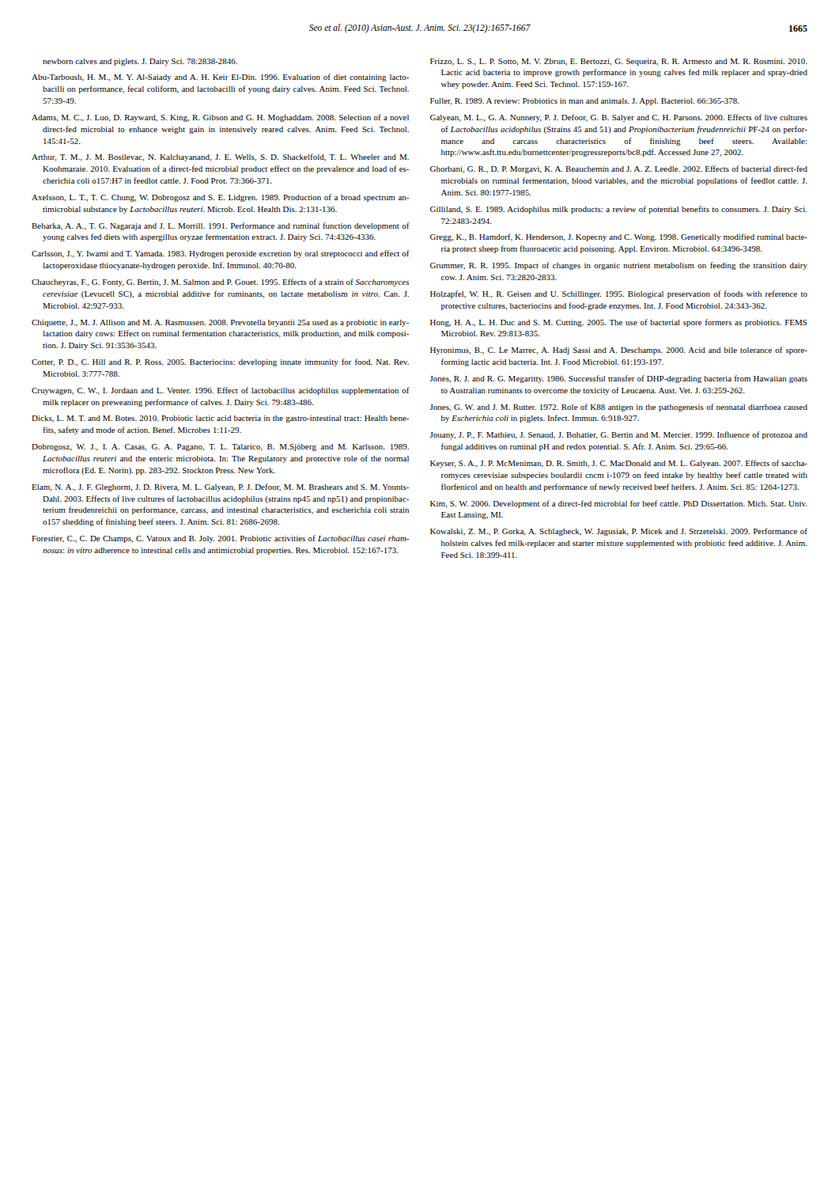Seo et al. (2010) Asian-Aust. J. Anim. Sci. 23(12):1657-1667 1665
newborn calves and piglets. J. Dairy Sci. 78:2838-2846.
Abu-Tarboush, H. M., M. Y. Al-Saiady and A. H. Keir El-Din. 1996. Evaluation of diet containing lactobacilli on performance, fecal coliform, and lactobacilli of young dairy calves. Anim. Feed Sci. Technol. 57:39-49.
Adams, M. C., J. Luo, D. Rayward, S. King, R. Gibson and G. H. Moghaddam. 2008. Selection of a novel direct-fed microbial to enhance weight gain in intensively reared calves. Anim. Feed Sci. Technol. 145:41-52.
Arthur, T. M., J. M. Bosilevac, N. Kalchayanand, J. E. Wells, S. D. Shackelfold, T. L. Wheeler and M. Koohmaraie. 2010. Evaluation of a direct-fed microbial product effect on the prevalence and load of escherichia coli o157:H7 in feedlot cattle. J. Food Prot. 73:366-371.
Axelsson, L. T., T. C. Chung, W. Dobrogosz and S. E. Lidgren. 1989. Production of a broad spectrum antimicrobial substance by Lactobacillus reuteri. Microb. Ecol. Health Dis. 2:131-136.
Beharka, A. A., T. G. Nagaraja and J. L. Morrill. 1991. Performance and ruminal function development of young calves fed diets with aspergillus oryzae fermentation extract. J. Dairy Sci. 74:4326-4336.
Carlsson, J., Y. Iwami and T. Yamada. 1983. Hydrogen peroxide excretion by oral streptococci and effect of lactoperoxidase thiocyanate-hydrogen peroxide. Inf. Immunol. 40:70-80.
Chaucheyras, F., G. Fonty, G. Bertin, J. M. Salmon and P. Gouet. 1995. Effects of a strain of Saccharomyces cerevisiae (Levucell SC), a microbial additive for ruminants, on lactate metabolism in vitro. Can. J. Microbiol. 42:927-933.
Chiquette, J., M. J. Allison and M. A. Rasmussen. 2008. Prevotella bryantii 25a used as a probiotic in early-lactation dairy cows: Effect on ruminal fermentation characteristics, milk production, and milk composition. J. Dairy Sci. 91:3536-3543.
Cotter, P. D., C. Hill and R. P. Ross. 2005. Bacteriocins: developing innate immunity for food. Nat. Rev. Microbiol. 3:777-788.
Cruywagen, C. W., I. Jordaan and L. Venter. 1996. Effect of lactobacillus acidophilus supplementation of milk replacer on preweaning performance of calves. J. Dairy Sci. 79:483-486.
Dicks, L. M. T. and M. Botes. 2010. Probiotic lactic acid bacteria in the gastro-intestinal tract: Health benefits, safety and mode of action. Benef. Microbes 1:11-29.
Dobrogosz, W. J., I. A. Casas, G. A. Pagano, T. L. Talarico, B. M.Sjöberg and M. Karlsson. 1989. Lactobacillus reuteri and the enteric microbiota. In: The Regulatory and protective role of the normal microflora (Ed. E. Norin). pp. 283-292. Stockton Press. New York.
Elam, N. A., J. F. Gleghorm, J. D. Rivera, M. L. Galyean, P. J. Defoor, M. M. Brashears and S. M. Younts-Dahl. 2003. Effects of live cultures of lactobacillus acidophilus (strains np45 and np51) and propionibacterium freudenreichii on performance, carcass, and intestinal characteristics, and escherichia coli strain o157 shedding of finishing beef steers. J. Anim. Sci. 81: 2686-2698.
Forestier, C., C. De Champs, C. Vatoux and B. Joly. 2001. Probiotic activities of Lactobacillus casei rhamnosus: in vitro adherence to intestinal cells and antimicrobial properties. Res. Microbiol. 152:167-173.
Frizzo, L. S., L. P. Sotto, M. V. Zbrun, E. Bertozzi, G. Sequeira, R. R. Armesto and M. R. Rosmini. 2010. Lactic acid bacteria to improve growth performance in young calves fed milk replacer and spray-dried whey powder. Anim. Feed Sci. Technol. 157:159-167.
Fuller, R. 1989. A review: Probiotics in man and animals. J. Appl. Bacteriol. 66:365-378.
Galyean, M. L., G. A. Nunnery, P. J. Defoor, G. B. Salyer and C. H. Parsons. 2000. Effects of live cultures of Lactobacillus acidophilus (Strains 45 and 51) and Propionibacterium freudenreichii PF-24 on performance and carcass characteristics of finishing beef steers. Available: http://www.asft.ttu.edu/burnettcenter/progressreports/bc8.pdf. Accessed June 27, 2002.
Ghorbani, G. R., D. P. Morgavi, K. A. Beauchemin and J. A. Z. Leedle. 2002. Effects of bacterial direct-fed microbials on ruminal fermentation, blood variables, and the microbial populations of feedlot cattle. J. Anim. Sci. 80:1977-1985.
Gilliland, S. E. 1989. Acidophilus milk products: a review of potential benefits to consumers. J. Dairy Sci. 72:2483-2494.
Gregg, K., B. Hamdorf, K. Henderson, J. Kopecny and C. Wong. 1998. Genetically modified ruminal bacteria protect sheep from fluoroacetic acid poisoning. Appl. Environ. Microbiol. 64:3496-3498.
Grummer, R. R. 1995. Impact of changes in organic nutrient metabolism on feeding the transition dairy cow. J. Anim. Sci. 73:2820-2833.
Holzapfel, W. H., R. Geisen and U. Schillinger. 1995. Biological preservation of foods with reference to protective cultures, bacteriocins and food-grade enzymes. Int. J. Food Microbiol. 24:343-362.
Hong, H. A., L. H. Duc and S. M. Cutting. 2005. The use of bacterial spore formers as probiotics. FEMS Microbiol. Rev. 29:813-835.
Hyronimus, B., C. Le Marrec, A. Hadj Sassi and A. Deschamps. 2000. Acid and bile tolerance of spore-forming lactic acid bacteria. Int. J. Food Microbiol. 61:193-197.
Jones, R. J. and R. G. Megaritty. 1986. Successful transfer of DHP-degrading bacteria from Hawaiian goats to Australian ruminants to overcome the toxicity of Leucaena. Aust. Vet. J. 63:259-262.
Jones, G. W. and J. M. Rutter. 1972. Role of K88 antigen in the pathogenesis of neonatal diarrhoea caused by Escherichia coli in piglets. Infect. Immun. 6:918-927.
Jouany, J. P., F. Mathieu, J. Senaud, J. Bohatier, G. Bertin and M. Mercier. 1999. Influence of protozoa and fungal additives on ruminal pH and redox potential. S. Afr. J. Anim. Sci. 29:65-66.
Keyser, S. A., J. P. McMeniman, D. R. Smith, J. C. MacDonald and M. L. Galyean. 2007. Effects of saccharomyces cerevisiae subspecies boulardii cncm i-1079 on feed intake by healthy beef cattle treated with florfenicol and on health and performance of newly received beef heifers. J. Anim. Sci. 85: 1264-1273.
Kim, S. W. 2006. Development of a direct-fed microbial for beef cattle. PhD Dissertation. Mich. Stat. Univ. East Lansing, MI.
Kowalski, Z. M., P. Gorka, A. Schlagheck, W. Jagusiak, P. Micek and J. Strzetelski. 2009. Performance of holstein calves fed milk-replacer and starter mixture supplemented with probiotic feed additive. J. Anim. Feed Sci. 18:399-411.